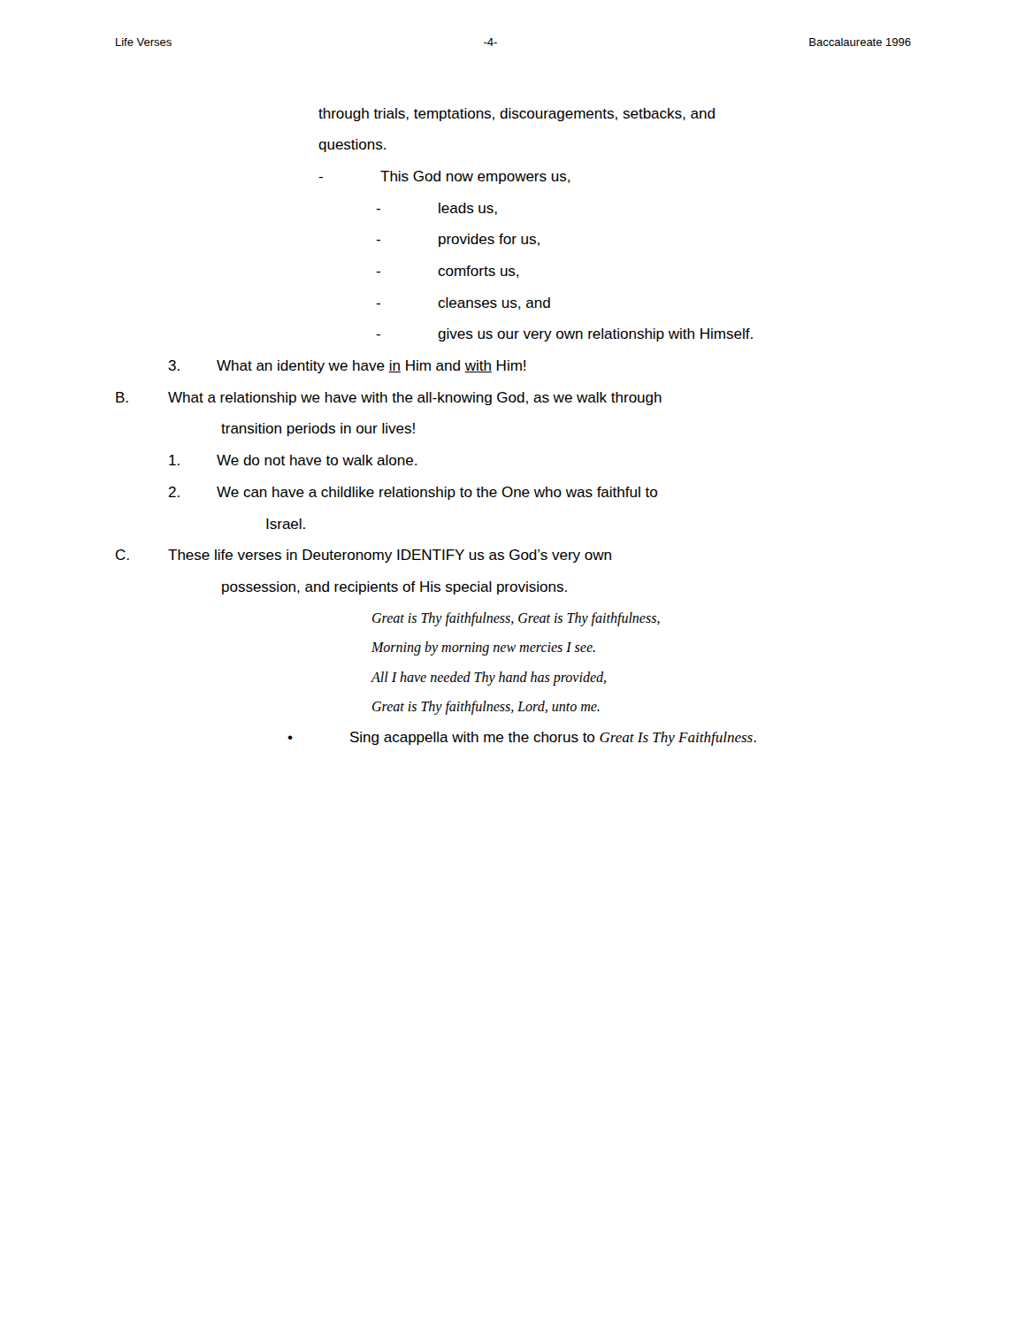Life Verses -4- Baccalaureate 1996
through trials, temptations, discouragements, setbacks, and
questions.
-This God now empowers us,
-leads us,
-provides for us,
-comforts us,
-cleanses us, and
-gives us our very own relationship with Himself.
3. What an identity we have in Him and with Him!
B. What a relationship we have with the all-knowing God, as we walk through
transition periods in our lives!
1. We do not have to walk alone.
2. We can have a childlike relationship to the One who was faithful to
Israel.
C. These life verses in Deuteronomy IDENTIFY us as God’s very own
possession, and recipients of His special provisions.
Great is Thy faithfulness, Great is Thy faithfulness,
Morning by morning new mercies I see.
All I have needed Thy hand has provided,
Great is Thy faithfulness, Lord, unto me.
•Sing acappella with me the chorus to Great Is Thy Faithfulness.